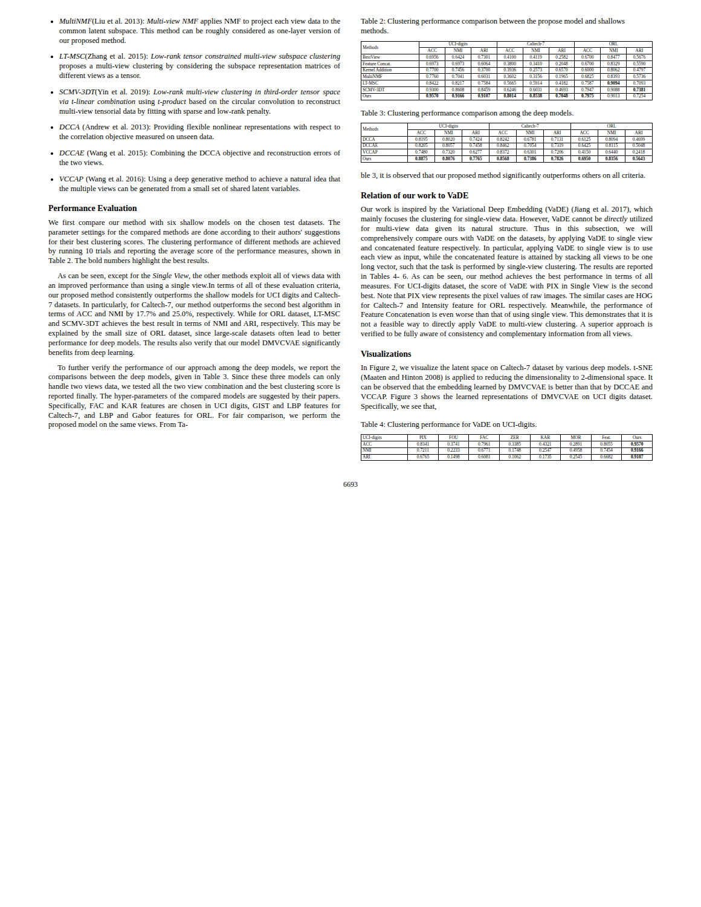MultiNMF(Liu et al. 2013): Multi-view NMF applies NMF to project each view data to the common latent subspace. This method can be roughly considered as one-layer version of our proposed method.
LT-MSC(Zhang et al. 2015): Low-rank tensor constrained multi-view subspace clustering proposes a multi-view clustering by considering the subspace representation matrices of different views as a tensor.
SCMV-3DT(Yin et al. 2019): Low-rank multi-view clustering in third-order tensor space via t-linear combination using t-product based on the circular convolution to reconstruct multi-view tensorial data by fitting with sparse and low-rank penalty.
DCCA (Andrew et al. 2013): Providing flexible nonlinear representations with respect to the correlation objective measured on unseen data.
DCCAE (Wang et al. 2015): Combining the DCCA objective and reconstruction errors of the two views.
VCCAP (Wang et al. 2016): Using a deep generative method to achieve a natural idea that the multiple views can be generated from a small set of shared latent variables.
Performance Evaluation
We first compare our method with six shallow models on the chosen test datasets. The parameter settings for the compared methods are done according to their authors' suggestions for their best clustering scores. The clustering performance of different methods are achieved by running 10 trials and reporting the average score of the performance measures, shown in Table 2. The bold numbers highlight the best results.
As can be seen, except for the Single View, the other methods exploit all of views data with an improved performance than using a single view.In terms of all of these evaluation criteria, our proposed method consistently outperforms the shallow models for UCI digits and Caltech-7 datasets. In particularly, for Caltech-7, our method outperforms the second best algorithm in terms of ACC and NMI by 17.7% and 25.0%, respectively. While for ORL dataset, LT-MSC and SCMV-3DT achieves the best result in terms of NMI and ARI, respectively. This may be explained by the small size of ORL dataset, since large-scale datasets often lead to better performance for deep models. The results also verify that our model DMVCVAE significantly benefits from deep learning.
To further verify the performance of our approach among the deep models, we report the comparisons between the deep models, given in Table 3. Since these three models can only handle two views data, we tested all the two view combination and the best clustering score is reported finally. The hyper-parameters of the compared models are suggested by their papers. Specifically, FAC and KAR features are chosen in UCI digits, GIST and LBP features for Caltech-7, and LBP and Gabor features for ORL. For fair comparison, we perform the proposed model on the same views. From Ta-
Table 2: Clustering performance comparison between the propose model and shallows methods.
| Methods | UCI-digits | Caltech-7 | ORL |
| --- | --- | --- | --- |
| ACC | NMI | ARI | ACC | NMI | ARI | ACC | NMI | ARI |
| BestView | 0.6956 | 0.6424 | 0.7301 | 0.4100 | 0.4119 | 0.2582 | 0.6700 | 0.8477 | 0.5676 |
| Feature Concat. | 0.6973 | 0.6973 | 0.6064 | 0.3800 | 0.3410 | 0.2048 | 0.6700 | 0.8329 | 0.5590 |
| Kernel Addition | 0.7700 | 0.7456 | 0.3700 | 0.3936 | 0.2573 | 0.6570 | 0.6000 | 0.8062 | 0.4797 |
| MultiNMF | 0.7760 | 0.7041 | 0.6031 | 0.3602 | 0.3156 | 0.1965 | 0.6825 | 0.8393 | 0.5736 |
| LT-MSC | 0.8422 | 0.8217 | 0.7584 | 0.5665 | 0.5914 | 0.4182 | 0.7587 | 0.9094 | 0.7093 |
| SCMV-3DT | 0.9300 | 0.8608 | 0.8459 | 0.6246 | 0.6031 | 0.4693 | 0.7947 | 0.9088 | 0.7381 |
| Ours | 0.9570 | 0.9166 | 0.9107 | 0.8014 | 0.8538 | 0.7048 | 0.7975 | 0.9013 | 0.7254 |
Table 3: Clustering performance comparison among the deep models.
| Methods | UCI-digits | Caltech-7 | ORL |
| --- | --- | --- | --- |
| ACC | NMI | ARI | ACC | NMI | ARI | ACC | NMI | ARI |
| DCCA | 0.8195 | 0.8020 | 0.7424 | 0.8242 | 0.6781 | 0.7131 | 0.6125 | 0.8094 | 0.4699 |
| DCCAE | 0.8205 | 0.8057 | 0.7458 | 0.8462 | 0.7054 | 0.7319 | 0.6425 | 0.8115 | 0.5048 |
| VCCAP | 0.7480 | 0.7320 | 0.6277 | 0.8372 | 0.6301 | 0.7206 | 0.4150 | 0.6440 | 0.2418 |
| Ours | 0.8875 | 0.8076 | 0.7765 | 0.8568 | 0.7386 | 0.7826 | 0.6950 | 0.8356 | 0.5643 |
ble 3, it is observed that our proposed method significantly outperforms others on all criteria.
Relation of our work to VaDE
Our work is inspired by the Variational Deep Embedding (VaDE) (Jiang et al. 2017), which mainly focuses the clustering for single-view data. However, VaDE cannot be directly utilized for multi-view data given its natural structure. Thus in this subsection, we will comprehensively compare ours with VaDE on the datasets, by applying VaDE to single view and concatenated feature respectively. In particular, applying VaDE to single view is to use each view as input, while the concatenated feature is attained by stacking all views to be one long vector, such that the task is performed by single-view clustering. The results are reported in Tables 4- 6. As can be seen, our method achieves the best performance in terms of all measures. For UCI-digits dataset, the score of VaDE with PIX in Single View is the second best. Note that PIX view represents the pixel values of raw images. The similar cases are HOG for Caltech-7 and Intensity feature for ORL respectively. Meanwhile, the performance of Feature Concatenation is even worse than that of using single view. This demonstrates that it is not a feasible way to directly apply VaDE to multi-view clustering. A superior approach is verified to be fully aware of consistency and complementary information from all views.
Visualizations
In Figure 2, we visualize the latent space on Caltech-7 dataset by various deep models. t-SNE (Maaten and Hinton 2008) is applied to reducing the dimensionality to 2-dimensional space. It can be observed that the embedding learned by DMVCVAE is better than that by DCCAE and VCCAP. Figure 3 shows the learned representations of DMVCVAE on UCI digits dataset. Specifically, we see that,
Table 4: Clustering performance for VaDE on UCI-digits.
| UCI-digits | PIX | FOU | FAC | ZER | KAR | MOR | Feat. | Ours |
| --- | --- | --- | --- | --- | --- | --- | --- | --- |
| ACC | 0.8341 | 0.3741 | 0.7961 | 0.3385 | 0.4321 | 0.2891 | 0.8055 | 0.9570 |
| NMI | 0.7211 | 0.2233 | 0.6771 | 0.1748 | 0.2547 | 0.4958 | 0.7454 | 0.9166 |
| ARI | 0.6765 | 0.1498 | 0.6081 | 0.1062 | 0.1735 | 0.2545 | 0.6682 | 0.9107 |
6693